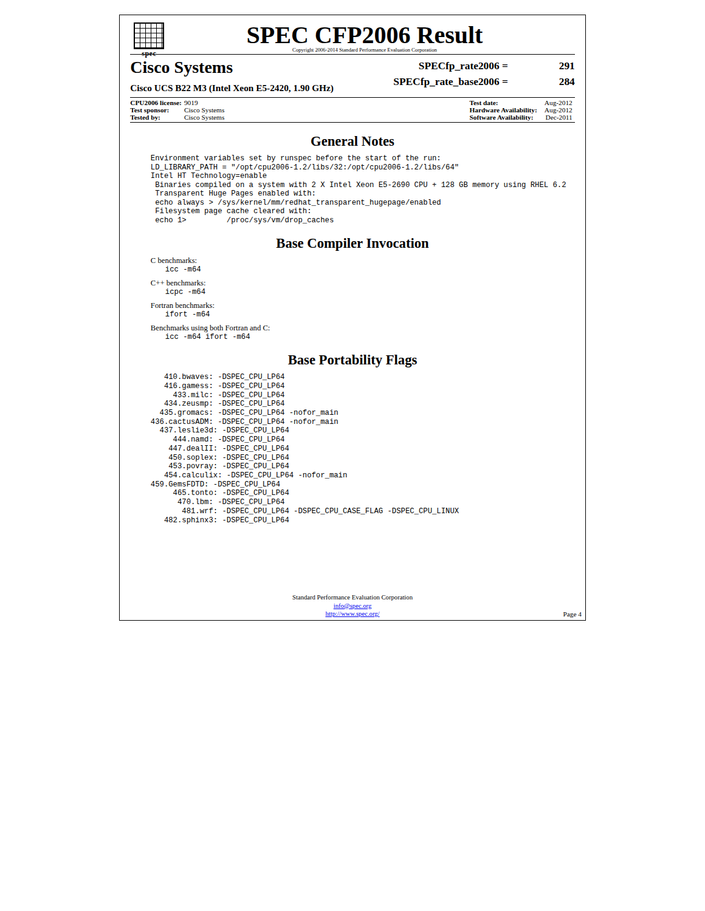spec
SPEC CFP2006 Result
Copyright 2006-2014 Standard Performance Evaluation Corporation
Cisco Systems
Cisco UCS B22 M3 (Intel Xeon E5-2420, 1.90 GHz)
SPECfp_rate2006 = 291
SPECfp_rate_base2006 = 284
| CPU2006 license: | 9019 |
| Test sponsor: | Cisco Systems |
| Tested by: | Cisco Systems |
| Test date: | Aug-2012 |
| Hardware Availability: | Aug-2012 |
| Software Availability: | Dec-2011 |
General Notes
Environment variables set by runspec before the start of the run:
LD_LIBRARY_PATH = "/opt/cpu2006-1.2/libs/32:/opt/cpu2006-1.2/libs/64"
Intel HT Technology=enable
 Binaries compiled on a system with 2 X Intel Xeon E5-2690 CPU + 128 GB memory using RHEL 6.2
 Transparent Huge Pages enabled with:
 echo always > /sys/kernel/mm/redhat_transparent_hugepage/enabled
 Filesystem page cache cleared with:
 echo 1>         /proc/sys/vm/drop_caches
Base Compiler Invocation
C benchmarks:
icc -m64
C++ benchmarks:
icpc -m64
Fortran benchmarks:
ifort -m64
Benchmarks using both Fortran and C:
icc -m64 ifort -m64
Base Portability Flags
410.bwaves: -DSPEC_CPU_LP64
416.gamess: -DSPEC_CPU_LP64
433.milc: -DSPEC_CPU_LP64
434.zeusmp: -DSPEC_CPU_LP64
435.gromacs: -DSPEC_CPU_LP64 -nofor_main
436.cactusADM: -DSPEC_CPU_LP64 -nofor_main
437.leslie3d: -DSPEC_CPU_LP64
444.namd: -DSPEC_CPU_LP64
447.dealII: -DSPEC_CPU_LP64
450.soplex: -DSPEC_CPU_LP64
453.povray: -DSPEC_CPU_LP64
454.calculix: -DSPEC_CPU_LP64 -nofor_main
459.GemsFDTD: -DSPEC_CPU_LP64
465.tonto: -DSPEC_CPU_LP64
470.lbm: -DSPEC_CPU_LP64
481.wrf: -DSPEC_CPU_LP64 -DSPEC_CPU_CASE_FLAG -DSPEC_CPU_LINUX
482.sphinx3: -DSPEC_CPU_LP64
Standard Performance Evaluation Corporation
info@spec.org
http://www.spec.org/
Page 4